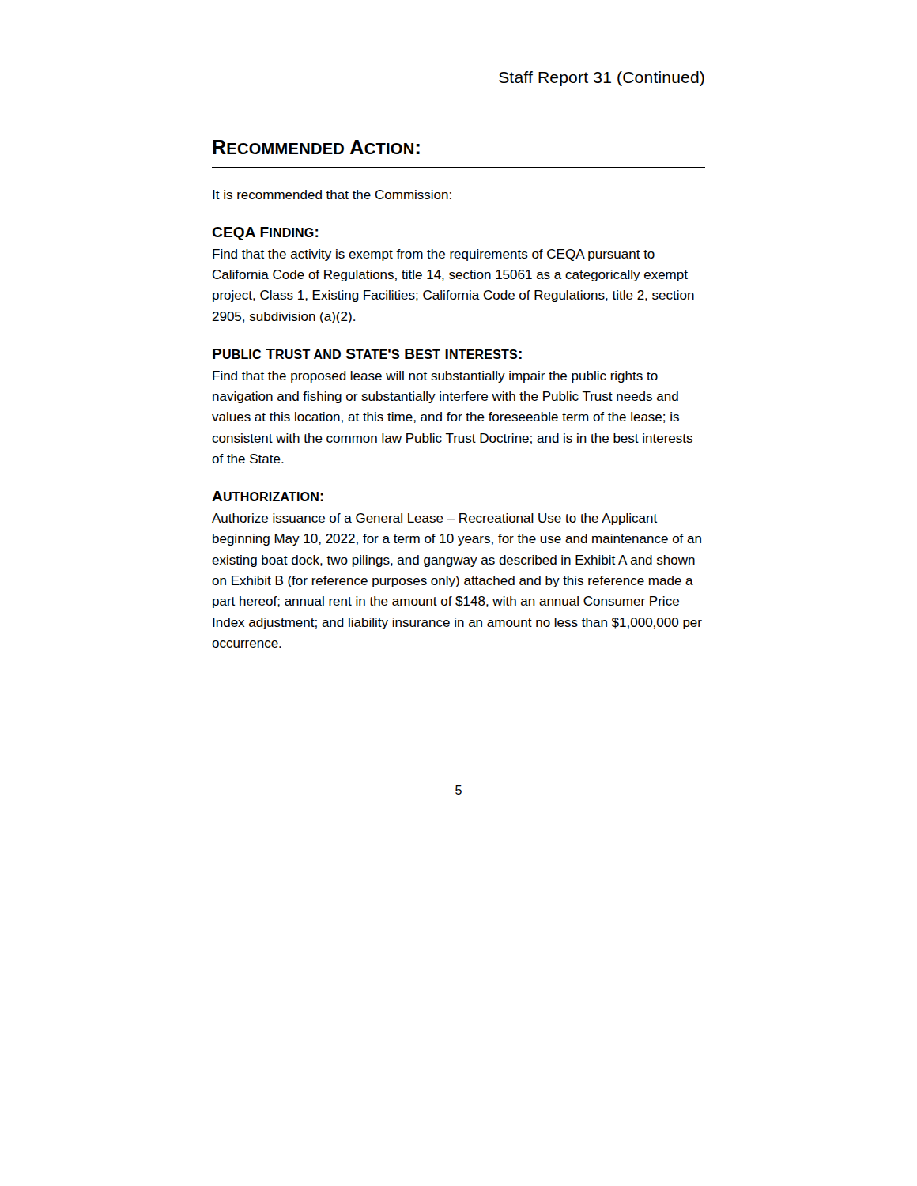Staff Report 31 (Continued)
RECOMMENDED ACTION:
It is recommended that the Commission:
CEQA FINDING:
Find that the activity is exempt from the requirements of CEQA pursuant to California Code of Regulations, title 14, section 15061 as a categorically exempt project, Class 1, Existing Facilities; California Code of Regulations, title 2, section 2905, subdivision (a)(2).
PUBLIC TRUST AND STATE'S BEST INTERESTS:
Find that the proposed lease will not substantially impair the public rights to navigation and fishing or substantially interfere with the Public Trust needs and values at this location, at this time, and for the foreseeable term of the lease; is consistent with the common law Public Trust Doctrine; and is in the best interests of the State.
AUTHORIZATION:
Authorize issuance of a General Lease – Recreational Use to the Applicant beginning May 10, 2022, for a term of 10 years, for the use and maintenance of an existing boat dock, two pilings, and gangway as described in Exhibit A and shown on Exhibit B (for reference purposes only) attached and by this reference made a part hereof; annual rent in the amount of $148, with an annual Consumer Price Index adjustment; and liability insurance in an amount no less than $1,000,000 per occurrence.
5